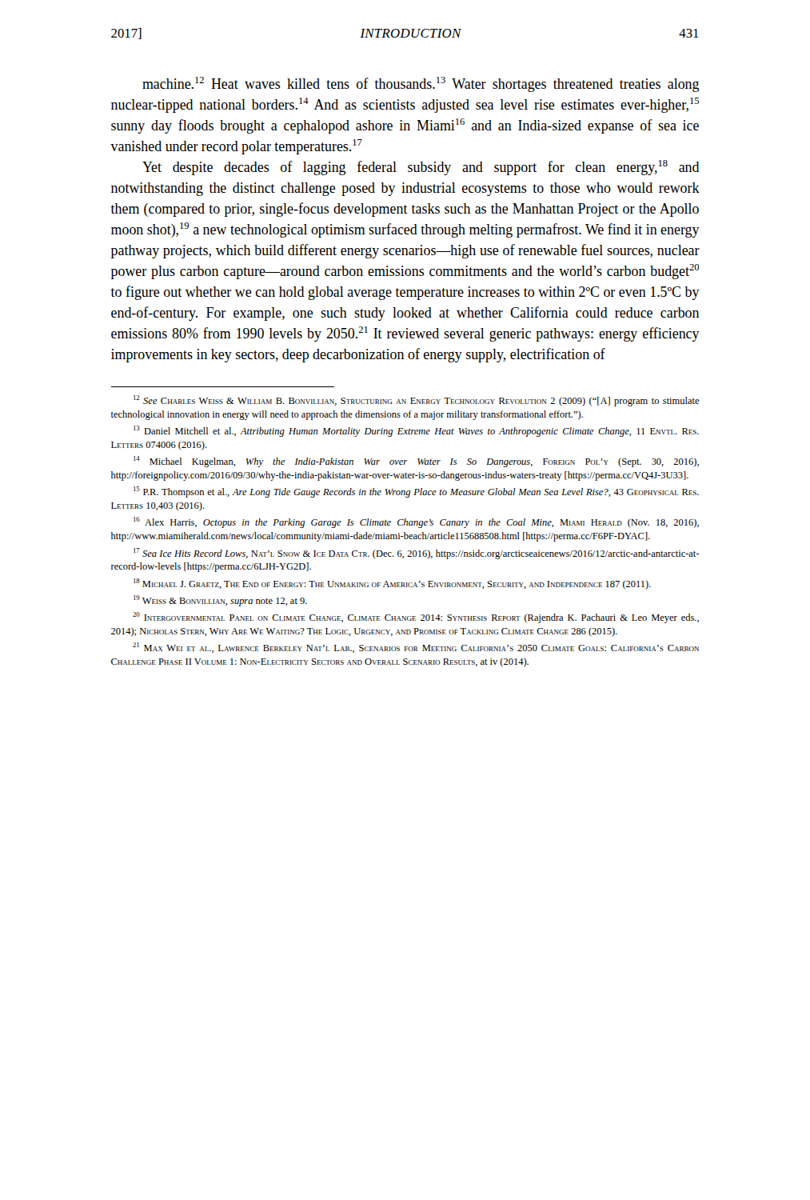2017] INTRODUCTION 431
machine.12 Heat waves killed tens of thousands.13 Water shortages threatened treaties along nuclear-tipped national borders.14 And as scientists adjusted sea level rise estimates ever-higher,15 sunny day floods brought a cephalopod ashore in Miami16 and an India-sized expanse of sea ice vanished under record polar temperatures.17
Yet despite decades of lagging federal subsidy and support for clean energy,18 and notwithstanding the distinct challenge posed by industrial ecosystems to those who would rework them (compared to prior, single-focus development tasks such as the Manhattan Project or the Apollo moon shot),19 a new technological optimism surfaced through melting permafrost. We find it in energy pathway projects, which build different energy scenarios—high use of renewable fuel sources, nuclear power plus carbon capture—around carbon emissions commitments and the world’s carbon budget20 to figure out whether we can hold global average temperature increases to within 2ºC or even 1.5ºC by end-of-century. For example, one such study looked at whether California could reduce carbon emissions 80% from 1990 levels by 2050.21 It reviewed several generic pathways: energy efficiency improvements in key sectors, deep decarbonization of energy supply, electrification of
12 See Charles Weiss & William B. Bonvillian, Structuring an Energy Technology Revolution 2 (2009) (“[A] program to stimulate technological innovation in energy will need to approach the dimensions of a major military transformational effort.”).
13 Daniel Mitchell et al., Attributing Human Mortality During Extreme Heat Waves to Anthropogenic Climate Change, 11 Envtl. Res. Letters 074006 (2016).
14 Michael Kugelman, Why the India-Pakistan War over Water Is So Dangerous, Foreign Pol’y (Sept. 30, 2016), http://foreignpolicy.com/2016/09/30/why-the-india-pakistan-war-over-water-is-so-dangerous-indus-waters-treaty [https://perma.cc/VQ4J-3U33].
15 P.R. Thompson et al., Are Long Tide Gauge Records in the Wrong Place to Measure Global Mean Sea Level Rise?, 43 Geophysical Res. Letters 10,403 (2016).
16 Alex Harris, Octopus in the Parking Garage Is Climate Change’s Canary in the Coal Mine, Miami Herald (Nov. 18, 2016), http://www.miamiherald.com/news/local/community/miami-dade/miami-beach/article115688508.html [https://perma.cc/F6PF-DYAC].
17 Sea Ice Hits Record Lows, Nat’l Snow & Ice Data Ctr. (Dec. 6, 2016), https://nsidc.org/arcticseaicenews/2016/12/arctic-and-antarctic-at-record-low-levels [https://perma.cc/6LJH-YG2D].
18 Michael J. Graetz, The End of Energy: The Unmaking of America’s Environment, Security, and Independence 187 (2011).
19 Weiss & Bonvillian, supra note 12, at 9.
20 Intergovernmental Panel on Climate Change, Climate Change 2014: Synthesis Report (Rajendra K. Pachauri & Leo Meyer eds., 2014); Nicholas Stern, Why Are We Waiting? The Logic, Urgency, and Promise of Tackling Climate Change 286 (2015).
21 Max Wei et al., Lawrence Berkeley Nat’l Lab., Scenarios for Meeting California’s 2050 Climate Goals: California’s Carbon Challenge Phase II Volume 1: Non-Electricity Sectors and Overall Scenario Results, at iv (2014).